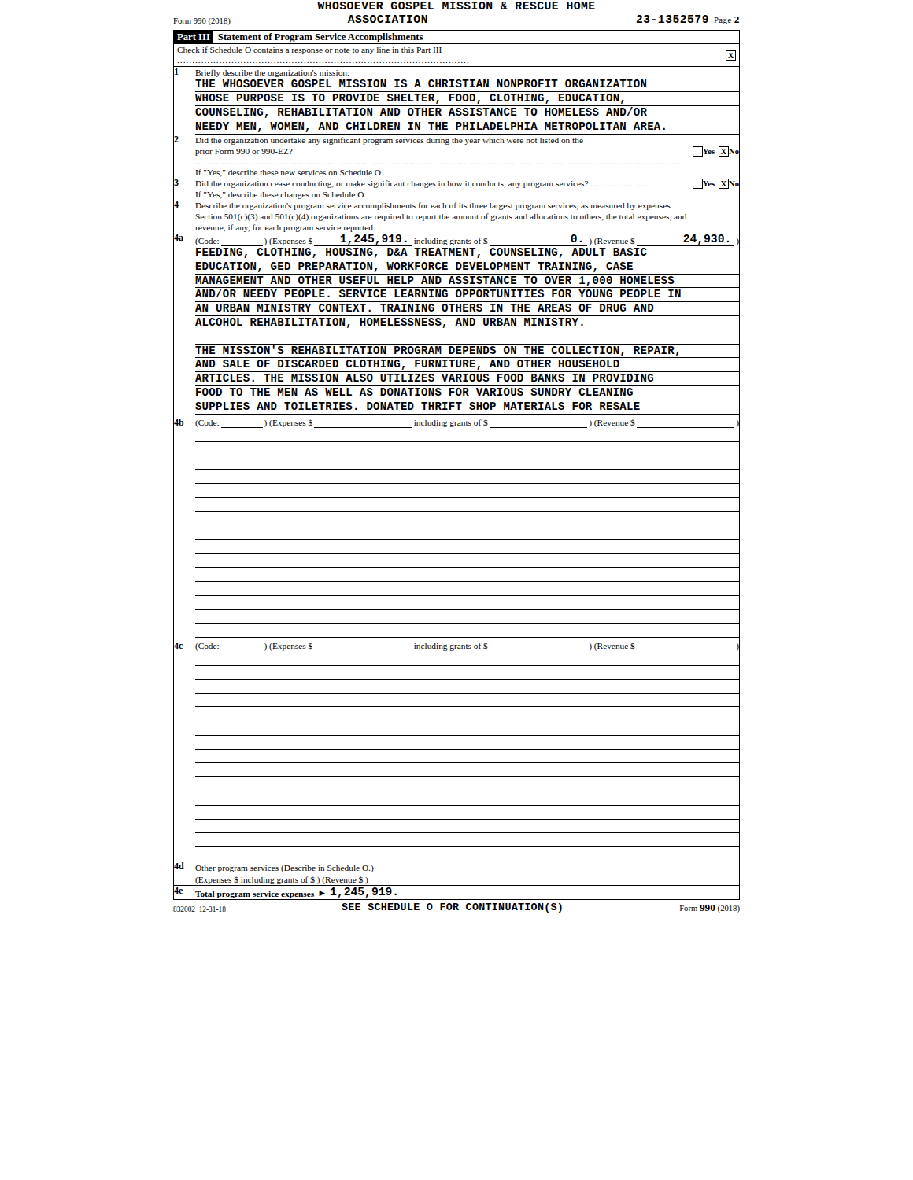WHOSOEVER GOSPEL MISSION & RESCUE HOME
Form 990 (2018)
ASSOCIATION
23-1352579Page 2
Part III
Statement of Program Service Accomplishments
Check if Schedule O contains a response or note to any line in this Part III .................................................................................................
X
| 1 | Briefly describe the organization's mission: THE WHOSOEVER GOSPEL MISSION IS A CHRISTIAN NONPROFIT ORGANIZATION WHOSE PURPOSE IS TO PROVIDE SHELTER, FOOD, CLOTHING, EDUCATION, COUNSELING, REHABILITATION AND OTHER ASSISTANCE TO HOMELESS AND/OR NEEDY MEN, WOMEN, AND CHILDREN IN THE PHILADELPHIA METROPOLITAN AREA. |
| 2 | Did the organization undertake any significant program services during the year which were not listed on the Yes X No prior Form 990 or 990-EZ? ................................................................................................................................................................. If "Yes," describe these new services on Schedule O. |
| 3 | Yes X No Did the organization cease conducting, or make significant changes in how it conducts, any program services? ..................... If "Yes," describe these changes on Schedule O. |
| 4 | Describe the organization's program service accomplishments for each of its three largest program services, as measured by expenses. Section 501(c)(3) and 501(c)(4) organizations are required to report the amount of grants and allocations to others, the total expenses, and revenue, if any, for each program service reported. |
| 4a | (Code: ) (Expenses $ 1,245,919. including grants of $ 0. ) (Revenue $ 24,930. ) FEEDING, CLOTHING, HOUSING, D&A TREATMENT, COUNSELING, ADULT BASIC EDUCATION, GED PREPARATION, WORKFORCE DEVELOPMENT TRAINING, CASE MANAGEMENT AND OTHER USEFUL HELP AND ASSISTANCE TO OVER 1,000 HOMELESS AND/OR NEEDY PEOPLE. SERVICE LEARNING OPPORTUNITIES FOR YOUNG PEOPLE IN AN URBAN MINISTRY CONTEXT. TRAINING OTHERS IN THE AREAS OF DRUG AND ALCOHOL REHABILITATION, HOMELESSNESS, AND URBAN MINISTRY. THE MISSION'S REHABILITATION PROGRAM DEPENDS ON THE COLLECTION, REPAIR, AND SALE OF DISCARDED CLOTHING, FURNITURE, AND OTHER HOUSEHOLD ARTICLES. THE MISSION ALSO UTILIZES VARIOUS FOOD BANKS IN PROVIDING FOOD TO THE MEN AS WELL AS DONATIONS FOR VARIOUS SUNDRY CLEANING SUPPLIES AND TOILETRIES. DONATED THRIFT SHOP MATERIALS FOR RESALE |
| 4b | (Code: ) (Expenses $ including grants of $ ) (Revenue $ ) |
| 4c | (Code: ) (Expenses $ including grants of $ ) (Revenue $ ) |
| 4d | Other program services (Describe in Schedule O.) (Expenses $ including grants of $ ) (Revenue $ ) |
| 4e | Total program service expenses ► 1,245,919. |
832002 12-31-18
SEE SCHEDULE O FOR CONTINUATION(S)
Form 990 (2018)